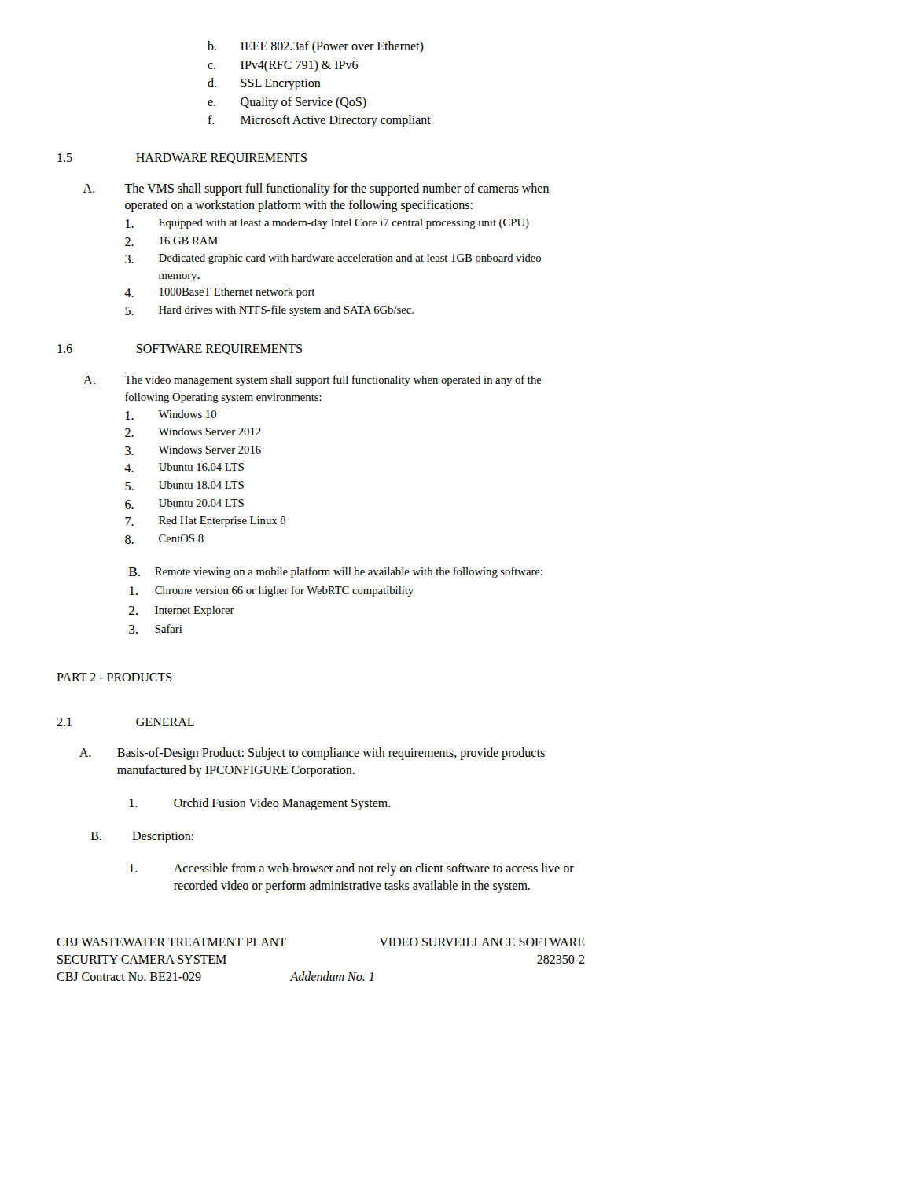b. IEEE 802.3af (Power over Ethernet)
c. IPv4(RFC 791) & IPv6
d. SSL Encryption
e. Quality of Service (QoS)
f. Microsoft Active Directory compliant
1.5 HARDWARE REQUIREMENTS
A. The VMS shall support full functionality for the supported number of cameras when operated on a workstation platform with the following specifications:
1. Equipped with at least a modern-day Intel Core i7 central processing unit (CPU)
2. 16 GB RAM
3. Dedicated graphic card with hardware acceleration and at least 1GB onboard video memory.
4. 1000BaseT Ethernet network port
5. Hard drives with NTFS-file system and SATA 6Gb/sec.
1.6 SOFTWARE REQUIREMENTS
A. The video management system shall support full functionality when operated in any of the following Operating system environments:
1. Windows 10
2. Windows Server 2012
3. Windows Server 2016
4. Ubuntu 16.04 LTS
5. Ubuntu 18.04 LTS
6. Ubuntu 20.04 LTS
7. Red Hat Enterprise Linux 8
8. CentOS 8
B. Remote viewing on a mobile platform will be available with the following software:
1. Chrome version 66 or higher for WebRTC compatibility
2. Internet Explorer
3. Safari
PART 2 - PRODUCTS
2.1 GENERAL
A. Basis-of-Design Product: Subject to compliance with requirements, provide products manufactured by IPCONFIGURE Corporation.
1. Orchid Fusion Video Management System.
B. Description:
1. Accessible from a web-browser and not rely on client software to access live or recorded video or perform administrative tasks available in the system.
CBJ WASTEWATER TREATMENT PLANT VIDEO SURVEILLANCE SOFTWARE
SECURITY CAMERA SYSTEM 282350-2
CBJ Contract No. BE21-029 Addendum No. 1